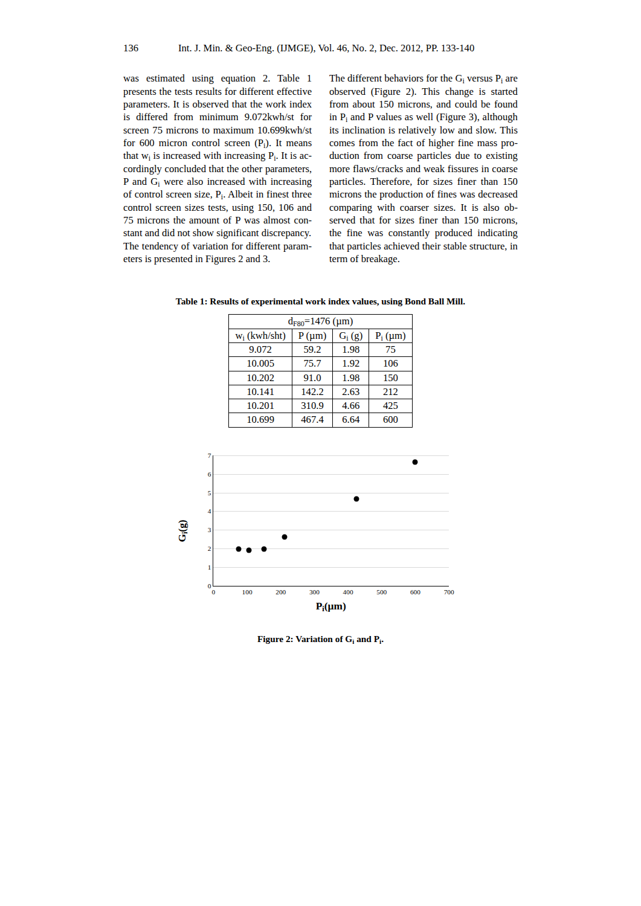136
Int. J. Min. & Geo-Eng. (IJMGE), Vol. 46, No. 2, Dec. 2012, PP. 133-140
was estimated using equation 2. Table 1 presents the tests results for different effective parameters. It is observed that the work index is differed from minimum 9.072kwh/st for screen 75 microns to maximum 10.699kwh/st for 600 micron control screen (Pi). It means that wi is increased with increasing Pi. It is accordingly concluded that the other parameters, P and Gi were also increased with increasing of control screen size, Pi. Albeit in finest three control screen sizes tests, using 150, 106 and 75 microns the amount of P was almost constant and did not show significant discrepancy.
The tendency of variation for different parameters is presented in Figures 2 and 3.
The different behaviors for the Gi versus Pi are observed (Figure 2). This change is started from about 150 microns, and could be found in Pi and P values as well (Figure 3), although its inclination is relatively low and slow. This comes from the fact of higher fine mass production from coarse particles due to existing more flaws/cracks and weak fissures in coarse particles. Therefore, for sizes finer than 150 microns the production of fines was decreased comparing with coarser sizes. It is also observed that for sizes finer than 150 microns, the fine was constantly produced indicating that particles achieved their stable structure, in term of breakage.
Table 1: Results of experimental work index values, using Bond Ball Mill.
| d F80 =1476 (µm) |
| w i (kwh/sht) | P (µm) | G i (g) | P i (µm) |
| 9.072 | 59.2 | 1.98 | 75 |
| 10.005 | 75.7 | 1.92 | 106 |
| 10.202 | 91.0 | 1.98 | 150 |
| 10.141 | 142.2 | 2.63 | 212 |
| 10.201 | 310.9 | 4.66 | 425 |
| 10.699 | 467.4 | 6.64 | 600 |
Gi(g)
7
6
5
4
3
2
1
0
0
100
200
300
400
500
600
700
Pi(µm)
Figure 2: Variation of Gi and Pi.